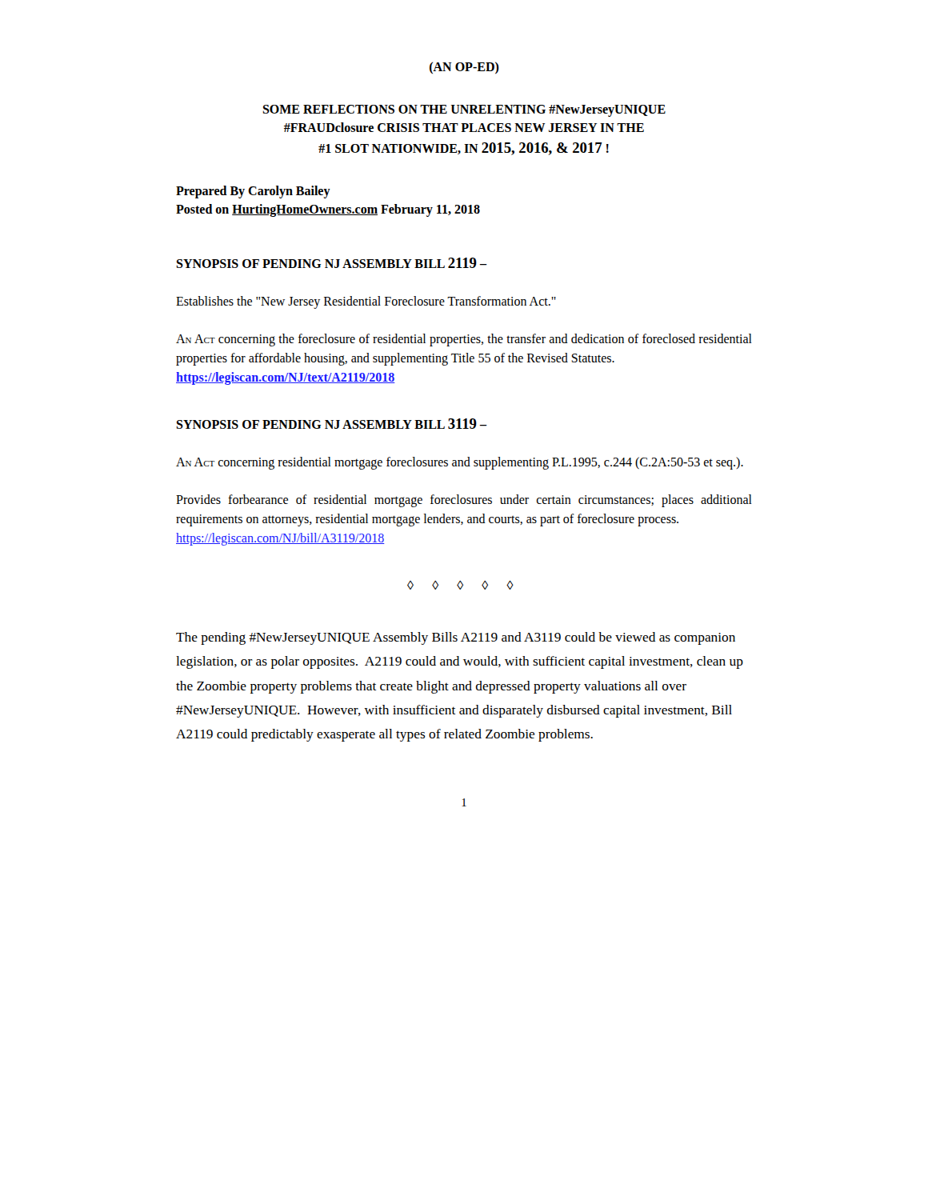(AN OP-ED)
SOME REFLECTIONS ON THE UNRELENTING #NewJerseyUNIQUE
#FRAUDclosure CRISIS THAT PLACES NEW JERSEY IN THE
#1 SLOT NATIONWIDE, IN 2015, 2016, & 2017 !
Prepared By Carolyn Bailey
Posted on HurtingHomeOwners.com February 11, 2018
SYNOPSIS OF PENDING NJ ASSEMBLY BILL 2119 –
Establishes the "New Jersey Residential Foreclosure Transformation Act."
An Act concerning the foreclosure of residential properties, the transfer and dedication of foreclosed residential properties for affordable housing, and supplementing Title 55 of the Revised Statutes.
https://legiscan.com/NJ/text/A2119/2018
SYNOPSIS OF PENDING NJ ASSEMBLY BILL 3119 –
An Act concerning residential mortgage foreclosures and supplementing P.L.1995, c.244 (C.2A:50-53 et seq.).
Provides forbearance of residential mortgage foreclosures under certain circumstances; places additional requirements on attorneys, residential mortgage lenders, and courts, as part of foreclosure process.
https://legiscan.com/NJ/bill/A3119/2018
◊ ◊ ◊ ◊ ◊
The pending #NewJerseyUNIQUE Assembly Bills A2119 and A3119 could be viewed as companion legislation, or as polar opposites. A2119 could and would, with sufficient capital investment, clean up the Zoombie property problems that create blight and depressed property valuations all over #NewJerseyUNIQUE. However, with insufficient and disparately disbursed capital investment, Bill A2119 could predictably exasperate all types of related Zoombie problems.
1